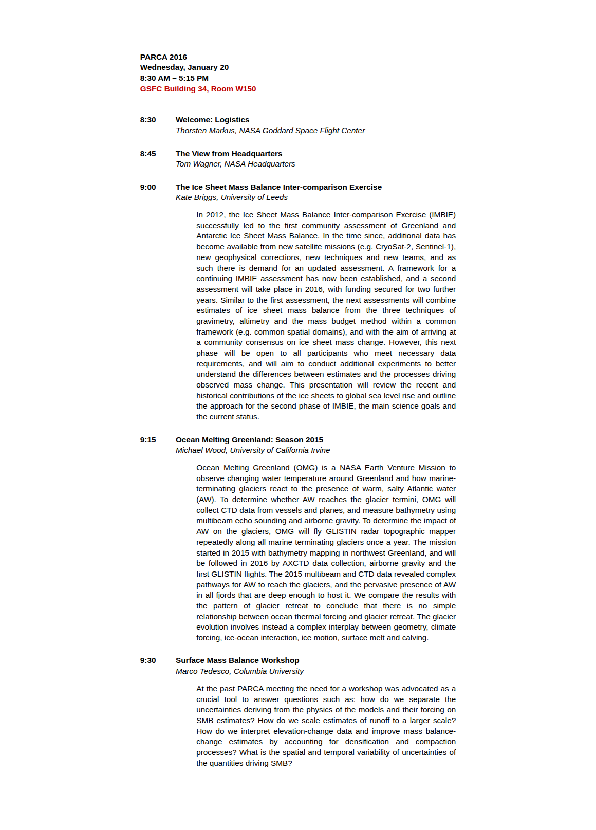PARCA 2016
Wednesday, January 20
8:30 AM – 5:15 PM
GSFC Building 34, Room W150
8:30
Welcome: Logistics
Thorsten Markus, NASA Goddard Space Flight Center
8:45
The View from Headquarters
Tom Wagner, NASA Headquarters
9:00
The Ice Sheet Mass Balance Inter-comparison Exercise
Kate Briggs, University of Leeds
In 2012, the Ice Sheet Mass Balance Inter-comparison Exercise (IMBIE) successfully led to the first community assessment of Greenland and Antarctic Ice Sheet Mass Balance. In the time since, additional data has become available from new satellite missions (e.g. CryoSat-2, Sentinel-1), new geophysical corrections, new techniques and new teams, and as such there is demand for an updated assessment. A framework for a continuing IMBIE assessment has now been established, and a second assessment will take place in 2016, with funding secured for two further years. Similar to the first assessment, the next assessments will combine estimates of ice sheet mass balance from the three techniques of gravimetry, altimetry and the mass budget method within a common framework (e.g. common spatial domains), and with the aim of arriving at a community consensus on ice sheet mass change. However, this next phase will be open to all participants who meet necessary data requirements, and will aim to conduct additional experiments to better understand the differences between estimates and the processes driving observed mass change. This presentation will review the recent and historical contributions of the ice sheets to global sea level rise and outline the approach for the second phase of IMBIE, the main science goals and the current status.
9:15
Ocean Melting Greenland: Season 2015
Michael Wood, University of California Irvine
Ocean Melting Greenland (OMG) is a NASA Earth Venture Mission to observe changing water temperature around Greenland and how marine-terminating glaciers react to the presence of warm, salty Atlantic water (AW). To determine whether AW reaches the glacier termini, OMG will collect CTD data from vessels and planes, and measure bathymetry using multibeam echo sounding and airborne gravity. To determine the impact of AW on the glaciers, OMG will fly GLISTIN radar topographic mapper repeatedly along all marine terminating glaciers once a year. The mission started in 2015 with bathymetry mapping in northwest Greenland, and will be followed in 2016 by AXCTD data collection, airborne gravity and the first GLISTIN flights. The 2015 multibeam and CTD data revealed complex pathways for AW to reach the glaciers, and the pervasive presence of AW in all fjords that are deep enough to host it. We compare the results with the pattern of glacier retreat to conclude that there is no simple relationship between ocean thermal forcing and glacier retreat. The glacier evolution involves instead a complex interplay between geometry, climate forcing, ice-ocean interaction, ice motion, surface melt and calving.
9:30
Surface Mass Balance Workshop
Marco Tedesco, Columbia University
At the past PARCA meeting the need for a workshop was advocated as a crucial tool to answer questions such as: how do we separate the uncertainties deriving from the physics of the models and their forcing on SMB estimates? How do we scale estimates of runoff to a larger scale? How do we interpret elevation-change data and improve mass balance-change estimates by accounting for densification and compaction processes? What is the spatial and temporal variability of uncertainties of the quantities driving SMB?